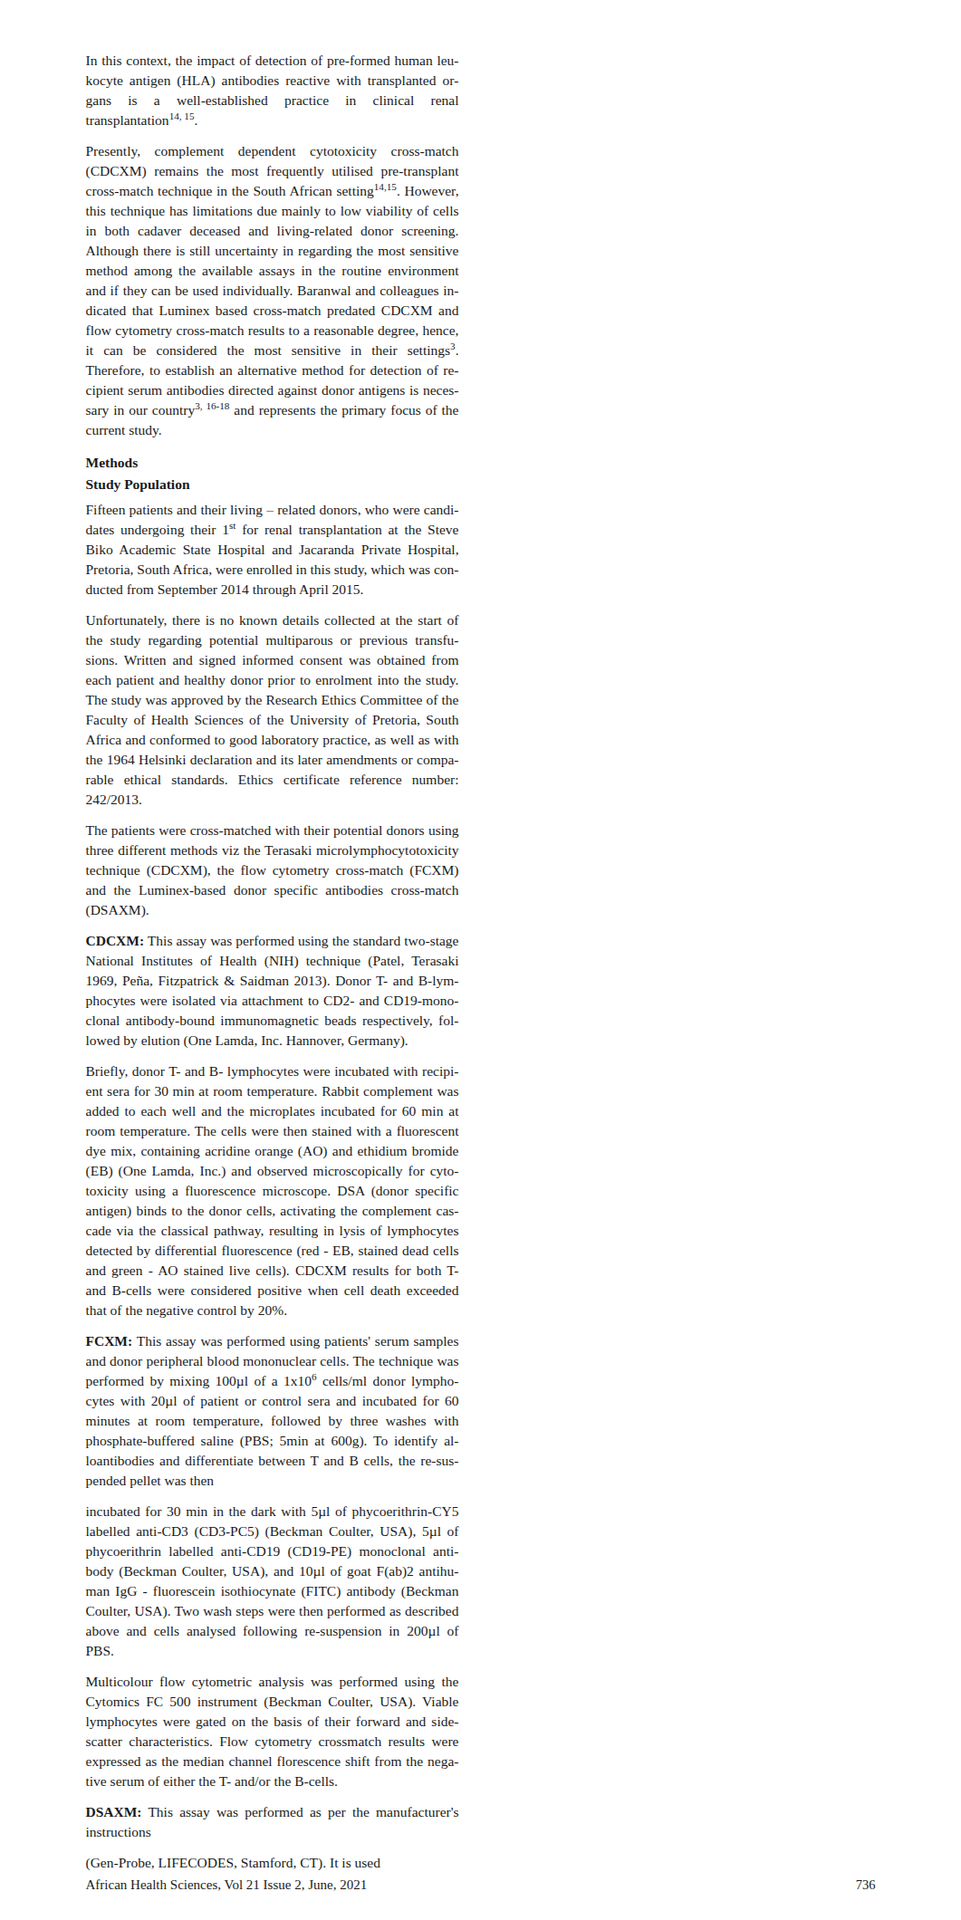In this context, the impact of detection of pre-formed human leukocyte antigen (HLA) antibodies reactive with transplanted organs is a well-established practice in clinical renal transplantation14, 15.
Presently, complement dependent cytotoxicity cross-match (CDCXM) remains the most frequently utilised pre-transplant cross-match technique in the South African setting14,15. However, this technique has limitations due mainly to low viability of cells in both cadaver deceased and living-related donor screening. Although there is still uncertainty in regarding the most sensitive method among the available assays in the routine environment and if they can be used individually. Baranwal and colleagues indicated that Luminex based cross-match predated CDCXM and flow cytometry cross-match results to a reasonable degree, hence, it can be considered the most sensitive in their settings3. Therefore, to establish an alternative method for detection of recipient serum antibodies directed against donor antigens is necessary in our country3, 16-18 and represents the primary focus of the current study.
Methods
Study Population
Fifteen patients and their living – related donors, who were candidates undergoing their 1st for renal transplantation at the Steve Biko Academic State Hospital and Jacaranda Private Hospital, Pretoria, South Africa, were enrolled in this study, which was conducted from September 2014 through April 2015.
Unfortunately, there is no known details collected at the start of the study regarding potential multiparous or previous transfusions. Written and signed informed consent was obtained from each patient and healthy donor prior to enrolment into the study. The study was approved by the Research Ethics Committee of the Faculty of Health Sciences of the University of Pretoria, South Africa and conformed to good laboratory practice, as well as with the 1964 Helsinki declaration and its later amendments or comparable ethical standards. Ethics certificate reference number: 242/2013.
The patients were cross-matched with their potential donors using three different methods viz the Terasaki microlymphocytotoxicity technique (CDCXM), the flow cytometry cross-match (FCXM) and the Luminex-based donor specific antibodies cross-match (DSAXM).
CDCXM: This assay was performed using the standard two-stage National Institutes of Health (NIH) technique (Patel, Terasaki 1969, Peña, Fitzpatrick & Saidman 2013). Donor T- and B-lymphocytes were isolated via attachment to CD2- and CD19-monoclonal antibody-bound immunomagnetic beads respectively, followed by elution (One Lamda, Inc. Hannover, Germany).
Briefly, donor T- and B- lymphocytes were incubated with recipient sera for 30 min at room temperature. Rabbit complement was added to each well and the microplates incubated for 60 min at room temperature. The cells were then stained with a fluorescent dye mix, containing acridine orange (AO) and ethidium bromide (EB) (One Lamda, Inc.) and observed microscopically for cytotoxicity using a fluorescence microscope. DSA (donor specific antigen) binds to the donor cells, activating the complement cascade via the classical pathway, resulting in lysis of lymphocytes detected by differential fluorescence (red - EB, stained dead cells and green - AO stained live cells). CDCXM results for both T- and B-cells were considered positive when cell death exceeded that of the negative control by 20%.
FCXM: This assay was performed using patients' serum samples and donor peripheral blood mononuclear cells. The technique was performed by mixing 100µl of a 1x106 cells/ml donor lymphocytes with 20µl of patient or control sera and incubated for 60 minutes at room temperature, followed by three washes with phosphate-buffered saline (PBS; 5min at 600g). To identify alloantibodies and differentiate between T and B cells, the re-suspended pellet was then
incubated for 30 min in the dark with 5µl of phycoerithrin-CY5 labelled anti-CD3 (CD3-PC5) (Beckman Coulter, USA), 5µl of phycoerithrin labelled anti-CD19 (CD19-PE) monoclonal antibody (Beckman Coulter, USA), and 10µl of goat F(ab)2 antihuman IgG - fluorescein isothiocynate (FITC) antibody (Beckman Coulter, USA). Two wash steps were then performed as described above and cells analysed following re-suspension in 200µl of PBS.
Multicolour flow cytometric analysis was performed using the Cytomics FC 500 instrument (Beckman Coulter, USA). Viable lymphocytes were gated on the basis of their forward and side- scatter characteristics. Flow cytometry crossmatch results were expressed as the median channel florescence shift from the negative serum of either the T- and/or the B-cells.
DSAXM: This assay was performed as per the manufacturer's instructions
(Gen-Probe, LIFECODES, Stamford, CT). It is used
African Health Sciences, Vol 21 Issue 2, June, 2021
736